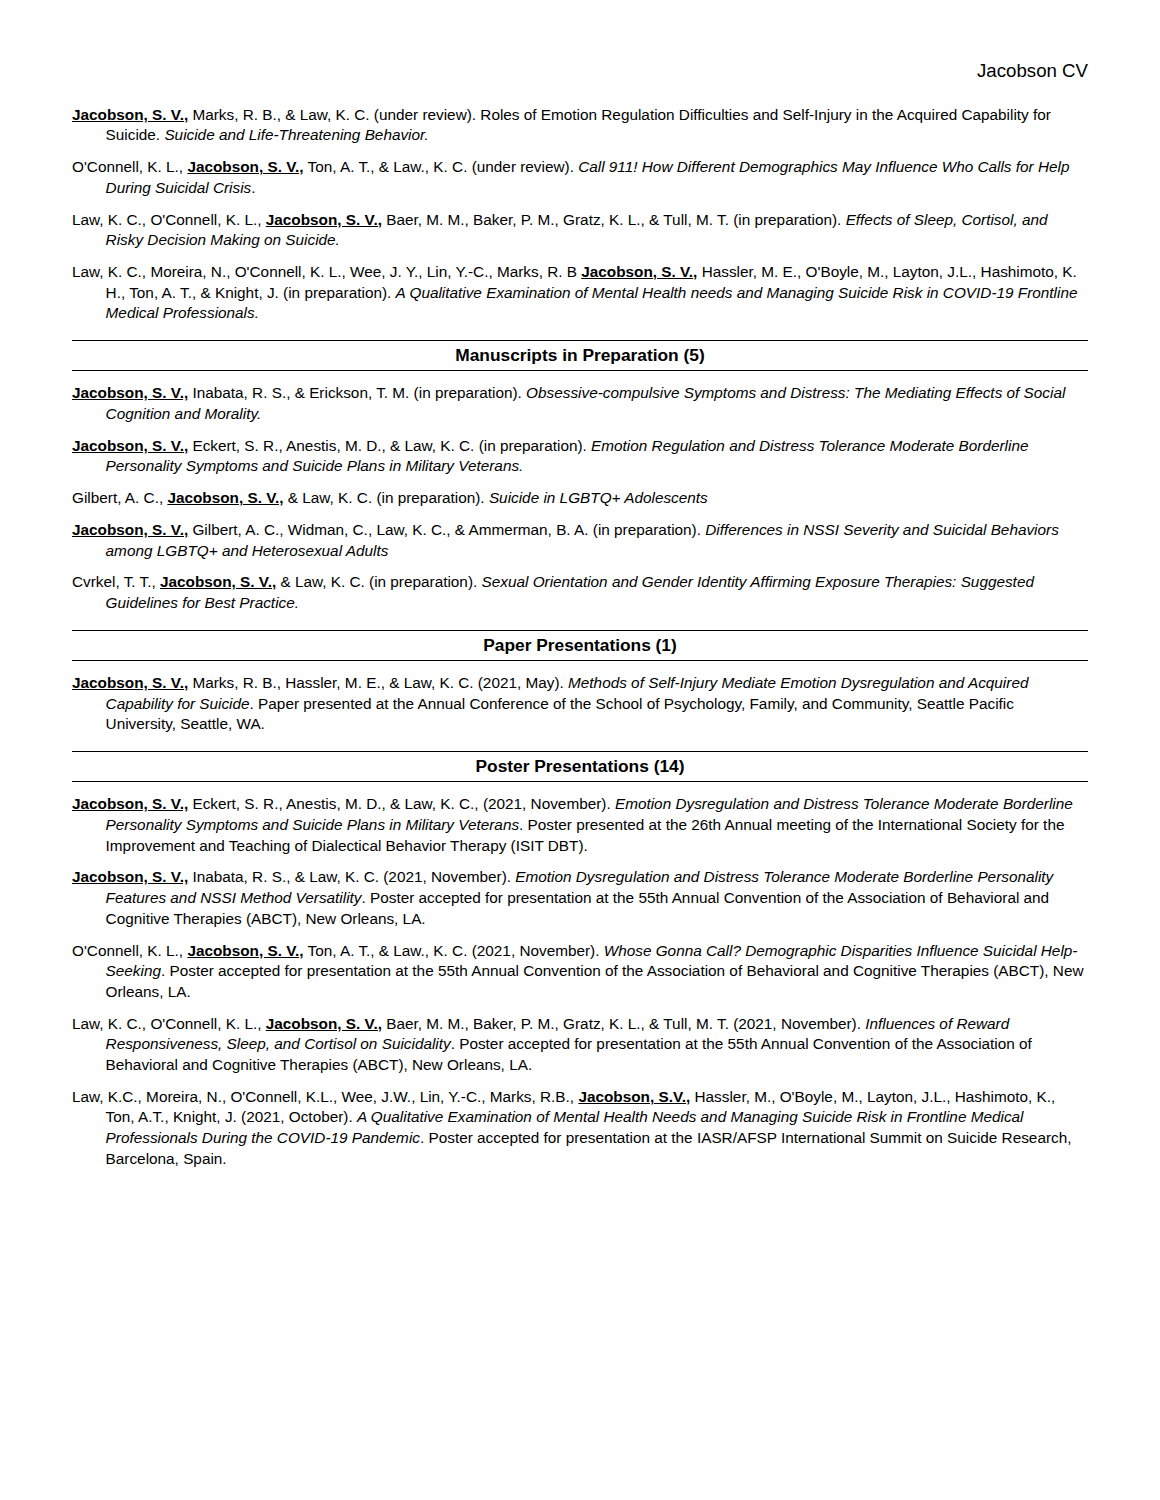Jacobson CV
Jacobson, S. V., Marks, R. B., & Law, K. C. (under review). Roles of Emotion Regulation Difficulties and Self-Injury in the Acquired Capability for Suicide. Suicide and Life-Threatening Behavior.
O'Connell, K. L., Jacobson, S. V., Ton, A. T., & Law., K. C. (under review). Call 911! How Different Demographics May Influence Who Calls for Help During Suicidal Crisis.
Law, K. C., O'Connell, K. L., Jacobson, S. V., Baer, M. M., Baker, P. M., Gratz, K. L., & Tull, M. T. (in preparation). Effects of Sleep, Cortisol, and Risky Decision Making on Suicide.
Law, K. C., Moreira, N., O'Connell, K. L., Wee, J. Y., Lin, Y.-C., Marks, R. B Jacobson, S. V., Hassler, M. E., O'Boyle, M., Layton, J.L., Hashimoto, K. H., Ton, A. T., & Knight, J. (in preparation). A Qualitative Examination of Mental Health needs and Managing Suicide Risk in COVID-19 Frontline Medical Professionals.
Manuscripts in Preparation (5)
Jacobson, S. V., Inabata, R. S., & Erickson, T. M. (in preparation). Obsessive-compulsive Symptoms and Distress: The Mediating Effects of Social Cognition and Morality.
Jacobson, S. V., Eckert, S. R., Anestis, M. D., & Law, K. C. (in preparation). Emotion Regulation and Distress Tolerance Moderate Borderline Personality Symptoms and Suicide Plans in Military Veterans.
Gilbert, A. C., Jacobson, S. V., & Law, K. C. (in preparation). Suicide in LGBTQ+ Adolescents
Jacobson, S. V., Gilbert, A. C., Widman, C., Law, K. C., & Ammerman, B. A. (in preparation). Differences in NSSI Severity and Suicidal Behaviors among LGBTQ+ and Heterosexual Adults
Cvrkel, T. T., Jacobson, S. V., & Law, K. C. (in preparation). Sexual Orientation and Gender Identity Affirming Exposure Therapies: Suggested Guidelines for Best Practice.
Paper Presentations (1)
Jacobson, S. V., Marks, R. B., Hassler, M. E., & Law, K. C. (2021, May). Methods of Self-Injury Mediate Emotion Dysregulation and Acquired Capability for Suicide. Paper presented at the Annual Conference of the School of Psychology, Family, and Community, Seattle Pacific University, Seattle, WA.
Poster Presentations (14)
Jacobson, S. V., Eckert, S. R., Anestis, M. D., & Law, K. C., (2021, November). Emotion Dysregulation and Distress Tolerance Moderate Borderline Personality Symptoms and Suicide Plans in Military Veterans. Poster presented at the 26th Annual meeting of the International Society for the Improvement and Teaching of Dialectical Behavior Therapy (ISIT DBT).
Jacobson, S. V., Inabata, R. S., & Law, K. C. (2021, November). Emotion Dysregulation and Distress Tolerance Moderate Borderline Personality Features and NSSI Method Versatility. Poster accepted for presentation at the 55th Annual Convention of the Association of Behavioral and Cognitive Therapies (ABCT), New Orleans, LA.
O'Connell, K. L., Jacobson, S. V., Ton, A. T., & Law., K. C. (2021, November). Whose Gonna Call? Demographic Disparities Influence Suicidal Help-Seeking. Poster accepted for presentation at the 55th Annual Convention of the Association of Behavioral and Cognitive Therapies (ABCT), New Orleans, LA.
Law, K. C., O'Connell, K. L., Jacobson, S. V., Baer, M. M., Baker, P. M., Gratz, K. L., & Tull, M. T. (2021, November). Influences of Reward Responsiveness, Sleep, and Cortisol on Suicidality. Poster accepted for presentation at the 55th Annual Convention of the Association of Behavioral and Cognitive Therapies (ABCT), New Orleans, LA.
Law, K.C., Moreira, N., O'Connell, K.L., Wee, J.W., Lin, Y.-C., Marks, R.B., Jacobson, S.V., Hassler, M., O'Boyle, M., Layton, J.L., Hashimoto, K., Ton, A.T., Knight, J. (2021, October). A Qualitative Examination of Mental Health Needs and Managing Suicide Risk in Frontline Medical Professionals During the COVID-19 Pandemic. Poster accepted for presentation at the IASR/AFSP International Summit on Suicide Research, Barcelona, Spain.